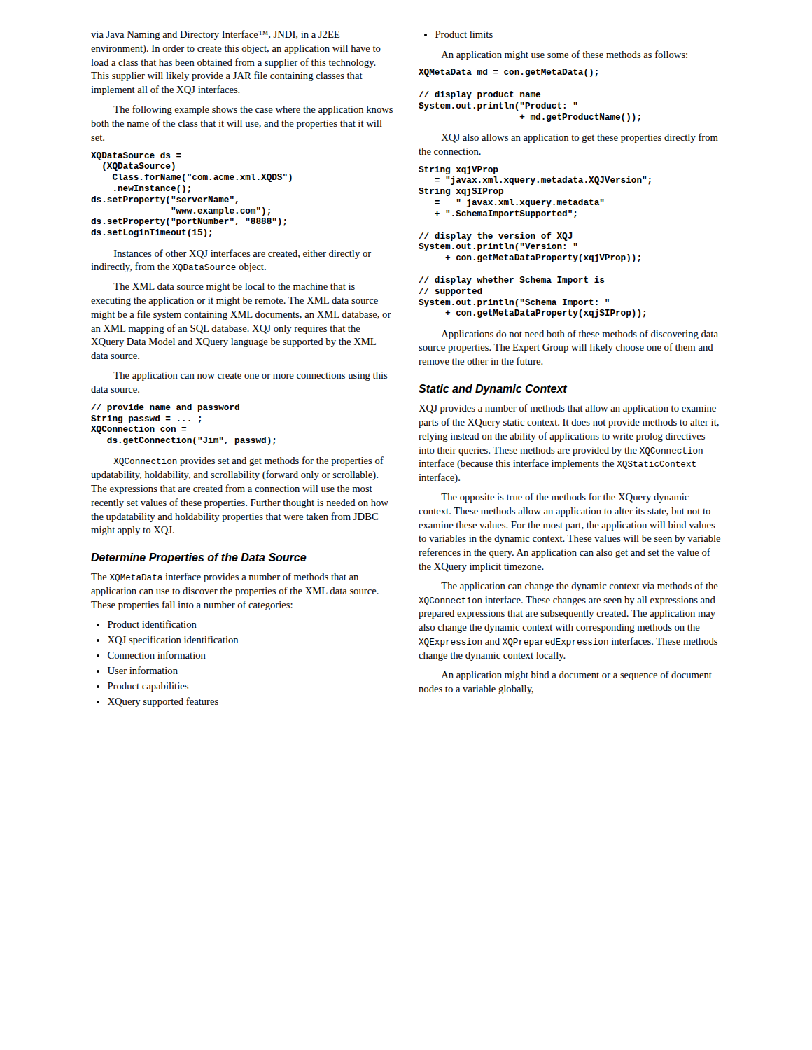via Java Naming and Directory Interface™, JNDI, in a J2EE environment). In order to create this object, an application will have to load a class that has been obtained from a supplier of this technology. This supplier will likely provide a JAR file containing classes that implement all of the XQJ interfaces.
The following example shows the case where the application knows both the name of the class that it will use, and the properties that it will set.
XQDataSource ds =
  (XQDataSource)
    Class.forName("com.acme.xml.XQDS")
    .newInstance();
ds.setProperty("serverName",
               "www.example.com");
ds.setProperty("portNumber", "8888");
ds.setLoginTimeout(15);
Instances of other XQJ interfaces are created, either directly or indirectly, from the XQDataSource object.
The XML data source might be local to the machine that is executing the application or it might be remote. The XML data source might be a file system containing XML documents, an XML database, or an XML mapping of an SQL database. XQJ only requires that the XQuery Data Model and XQuery language be supported by the XML data source.
The application can now create one or more connections using this data source.
// provide name and password
String passwd = ... ;
XQConnection con =
   ds.getConnection("Jim", passwd);
XQConnection provides set and get methods for the properties of updatability, holdability, and scrollability (forward only or scrollable). The expressions that are created from a connection will use the most recently set values of these properties. Further thought is needed on how the updatability and holdability properties that were taken from JDBC might apply to XQJ.
Determine Properties of the Data Source
The XQMetaData interface provides a number of methods that an application can use to discover the properties of the XML data source. These properties fall into a number of categories:
Product identification
XQJ specification identification
Connection information
User information
Product capabilities
XQuery supported features
Product limits
An application might use some of these methods as follows:
XQMetaData md = con.getMetaData();

// display product name
System.out.println("Product: "
                   + md.getProductName());
XQJ also allows an application to get these properties directly from the connection.
String xqjVProp
   = "javax.xml.xquery.metadata.XQJVersion";
String xqjSIProp
   =   " javax.xml.xquery.metadata"
   + ".SchemaImportSupported";

// display the version of XQJ
System.out.println("Version: "
     + con.getMetaDataProperty(xqjVProp));

// display whether Schema Import is
// supported
System.out.println("Schema Import: "
     + con.getMetaDataProperty(xqjSIProp));
Applications do not need both of these methods of discovering data source properties. The Expert Group will likely choose one of them and remove the other in the future.
Static and Dynamic Context
XQJ provides a number of methods that allow an application to examine parts of the XQuery static context. It does not provide methods to alter it, relying instead on the ability of applications to write prolog directives into their queries. These methods are provided by the XQConnection interface (because this interface implements the XQStaticContext interface).
The opposite is true of the methods for the XQuery dynamic context. These methods allow an application to alter its state, but not to examine these values. For the most part, the application will bind values to variables in the dynamic context. These values will be seen by variable references in the query. An application can also get and set the value of the XQuery implicit timezone.
The application can change the dynamic context via methods of the XQConnection interface. These changes are seen by all expressions and prepared expressions that are subsequently created. The application may also change the dynamic context with corresponding methods on the XQExpression and XQPreparedExpression interfaces. These methods change the dynamic context locally.
An application might bind a document or a sequence of document nodes to a variable globally,